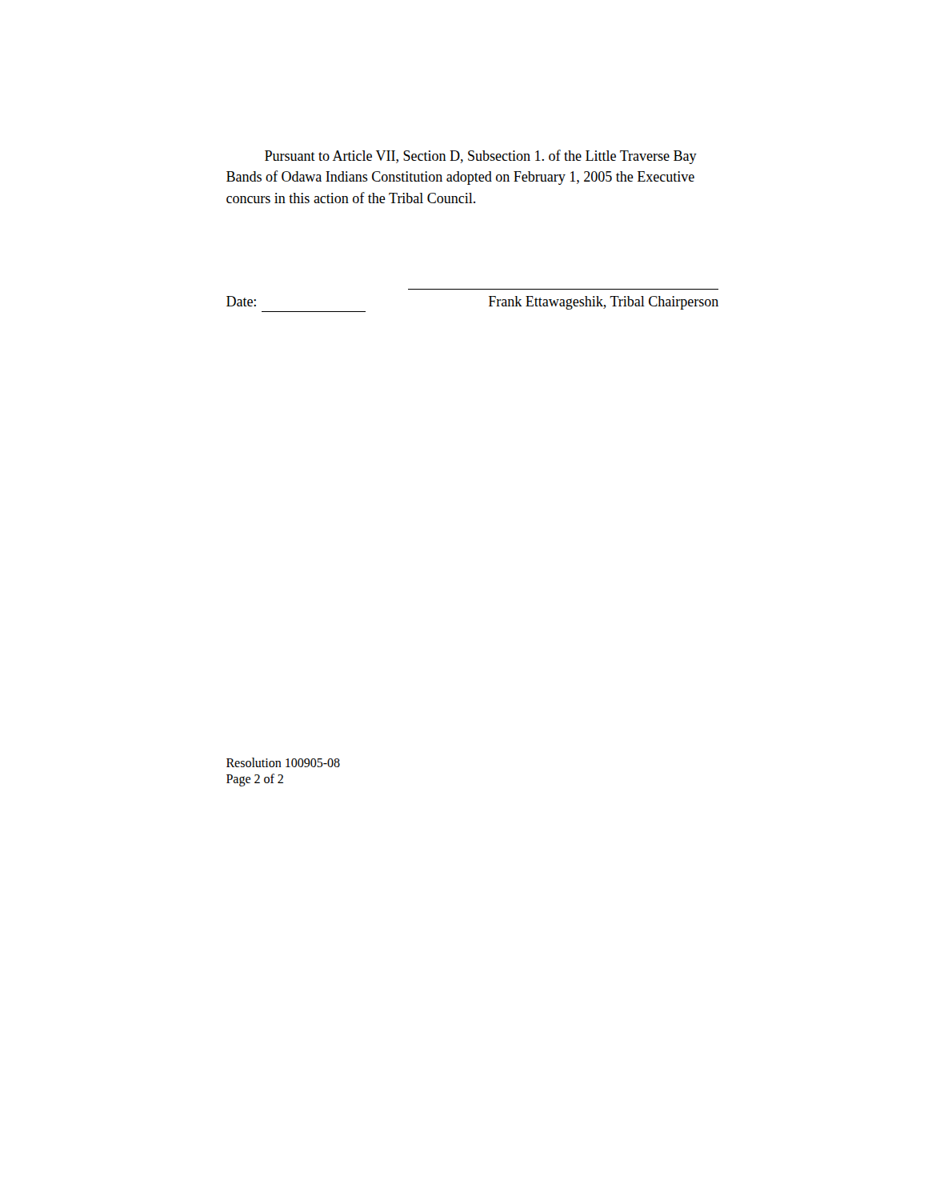Pursuant to Article VII, Section D, Subsection 1. of the Little Traverse Bay Bands of Odawa Indians Constitution adopted on February 1, 2005 the Executive concurs in this action of the Tribal Council.
Date:
Frank Ettawageshik, Tribal Chairperson
Resolution 100905-08
Page 2 of 2